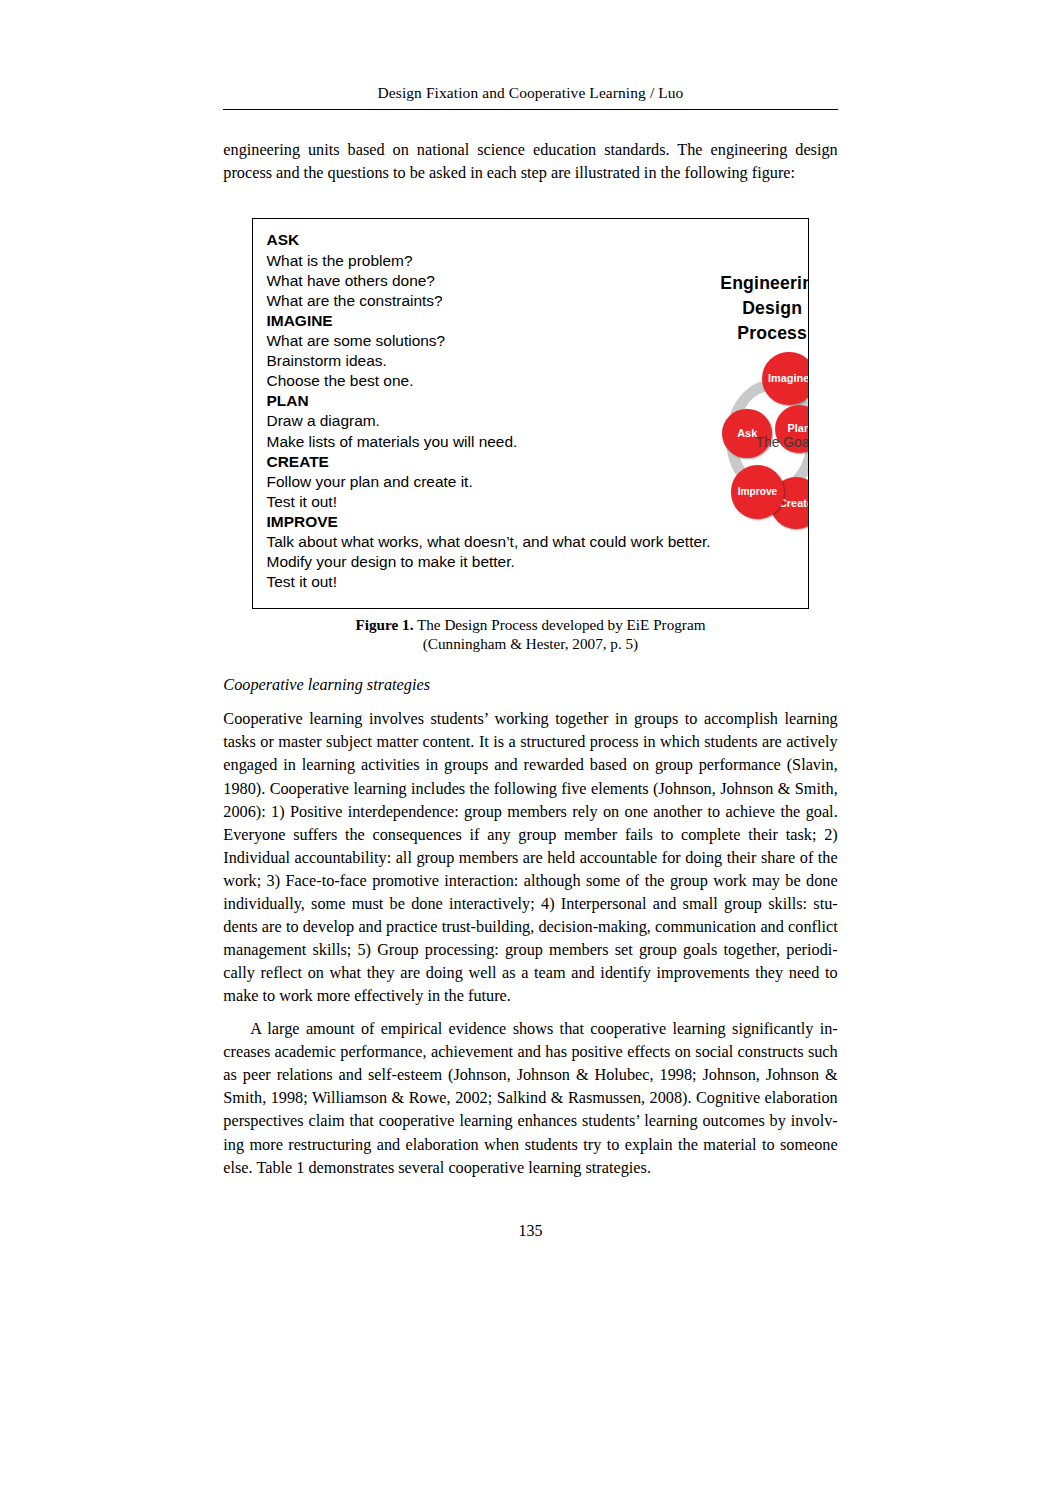Design Fixation and Cooperative Learning / Luo
engineering units based on national science education standards. The engineering design process and the questions to be asked in each step are illustrated in the following figure:
ASK
What is the problem?
What have others done?
What are the constraints?
IMAGINE
What are some solutions?
Brainstorm ideas.
Choose the best one.
PLAN
Draw a diagram.
Make lists of materials you will need.
CREATE
Follow your plan and create it.
Test it out!
IMPROVE
Talk about what works, what doesn’t, and what could work better.
Modify your design to make it better.
Test it out!
Engineering Design Process
Ask
Imagine
Plan
Create
Improve
The Goal
Figure 1. The Design Process developed by EiE Program
(Cunningham & Hester, 2007, p. 5)
Cooperative learning strategies
Cooperative learning involves students’ working together in groups to accomplish learning tasks or master subject matter content. It is a structured process in which students are actively engaged in learning activities in groups and rewarded based on group performance (Slavin, 1980). Cooperative learning includes the following five elements (Johnson, Johnson & Smith, 2006): 1) Positive interdependence: group members rely on one another to achieve the goal. Everyone suffers the consequences if any group member fails to complete their task; 2) Individual accountability: all group members are held accountable for doing their share of the work; 3) Face-to-face promotive interaction: although some of the group work may be done individually, some must be done interactively; 4) Interpersonal and small group skills: students are to develop and practice trust-building, decision-making, communication and conflict management skills; 5) Group processing: group members set group goals together, periodically reflect on what they are doing well as a team and identify improvements they need to make to work more effectively in the future.
A large amount of empirical evidence shows that cooperative learning significantly increases academic performance, achievement and has positive effects on social constructs such as peer relations and self-esteem (Johnson, Johnson & Holubec, 1998; Johnson, Johnson & Smith, 1998; Williamson & Rowe, 2002; Salkind & Rasmussen, 2008). Cognitive elaboration perspectives claim that cooperative learning enhances students’ learning outcomes by involving more restructuring and elaboration when students try to explain the material to someone else. Table 1 demonstrates several cooperative learning strategies.
135